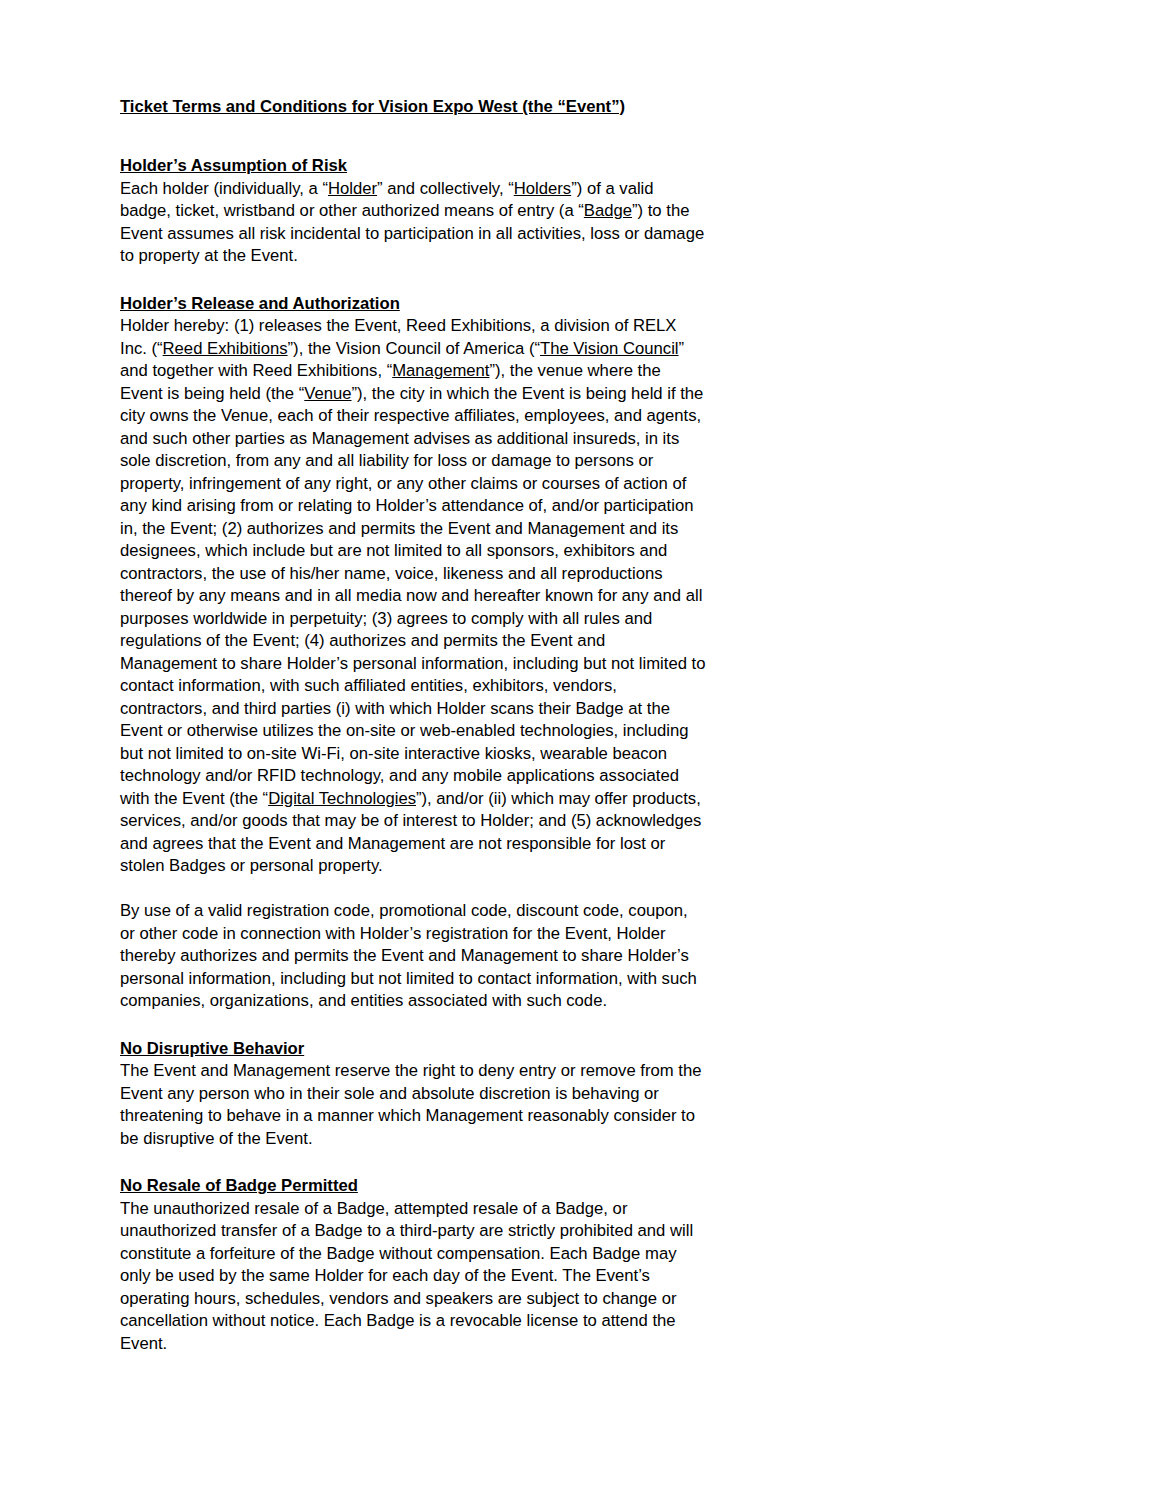Ticket Terms and Conditions for Vision Expo West (the “Event”)
Holder’s Assumption of Risk
Each holder (individually, a “Holder” and collectively, “Holders”) of a valid badge, ticket, wristband or other authorized means of entry (a “Badge”) to the Event assumes all risk incidental to participation in all activities, loss or damage to property at the Event.
Holder’s Release and Authorization
Holder hereby: (1) releases the Event, Reed Exhibitions, a division of RELX Inc. (“Reed Exhibitions”), the Vision Council of America (“The Vision Council” and together with Reed Exhibitions, “Management”), the venue where the Event is being held (the “Venue”), the city in which the Event is being held if the city owns the Venue, each of their respective affiliates, employees, and agents, and such other parties as Management advises as additional insureds, in its sole discretion, from any and all liability for loss or damage to persons or property, infringement of any right, or any other claims or courses of action of any kind arising from or relating to Holder’s attendance of, and/or participation in, the Event; (2) authorizes and permits the Event and Management and its designees, which include but are not limited to all sponsors, exhibitors and contractors, the use of his/her name, voice, likeness and all reproductions thereof by any means and in all media now and hereafter known for any and all purposes worldwide in perpetuity; (3) agrees to comply with all rules and regulations of the Event; (4) authorizes and permits the Event and Management to share Holder’s personal information, including but not limited to contact information, with such affiliated entities, exhibitors, vendors, contractors, and third parties (i) with which Holder scans their Badge at the Event or otherwise utilizes the on-site or web-enabled technologies, including but not limited to on-site Wi-Fi, on-site interactive kiosks, wearable beacon technology and/or RFID technology, and any mobile applications associated with the Event (the “Digital Technologies”), and/or (ii) which may offer products, services, and/or goods that may be of interest to Holder; and (5) acknowledges and agrees that the Event and Management are not responsible for lost or stolen Badges or personal property.
By use of a valid registration code, promotional code, discount code, coupon, or other code in connection with Holder’s registration for the Event, Holder thereby authorizes and permits the Event and Management to share Holder’s personal information, including but not limited to contact information, with such companies, organizations, and entities associated with such code.
No Disruptive Behavior
The Event and Management reserve the right to deny entry or remove from the Event any person who in their sole and absolute discretion is behaving or threatening to behave in a manner which Management reasonably consider to be disruptive of the Event.
No Resale of Badge Permitted
The unauthorized resale of a Badge, attempted resale of a Badge, or unauthorized transfer of a Badge to a third-party are strictly prohibited and will constitute a forfeiture of the Badge without compensation. Each Badge may only be used by the same Holder for each day of the Event. The Event’s operating hours, schedules, vendors and speakers are subject to change or cancellation without notice. Each Badge is a revocable license to attend the Event.